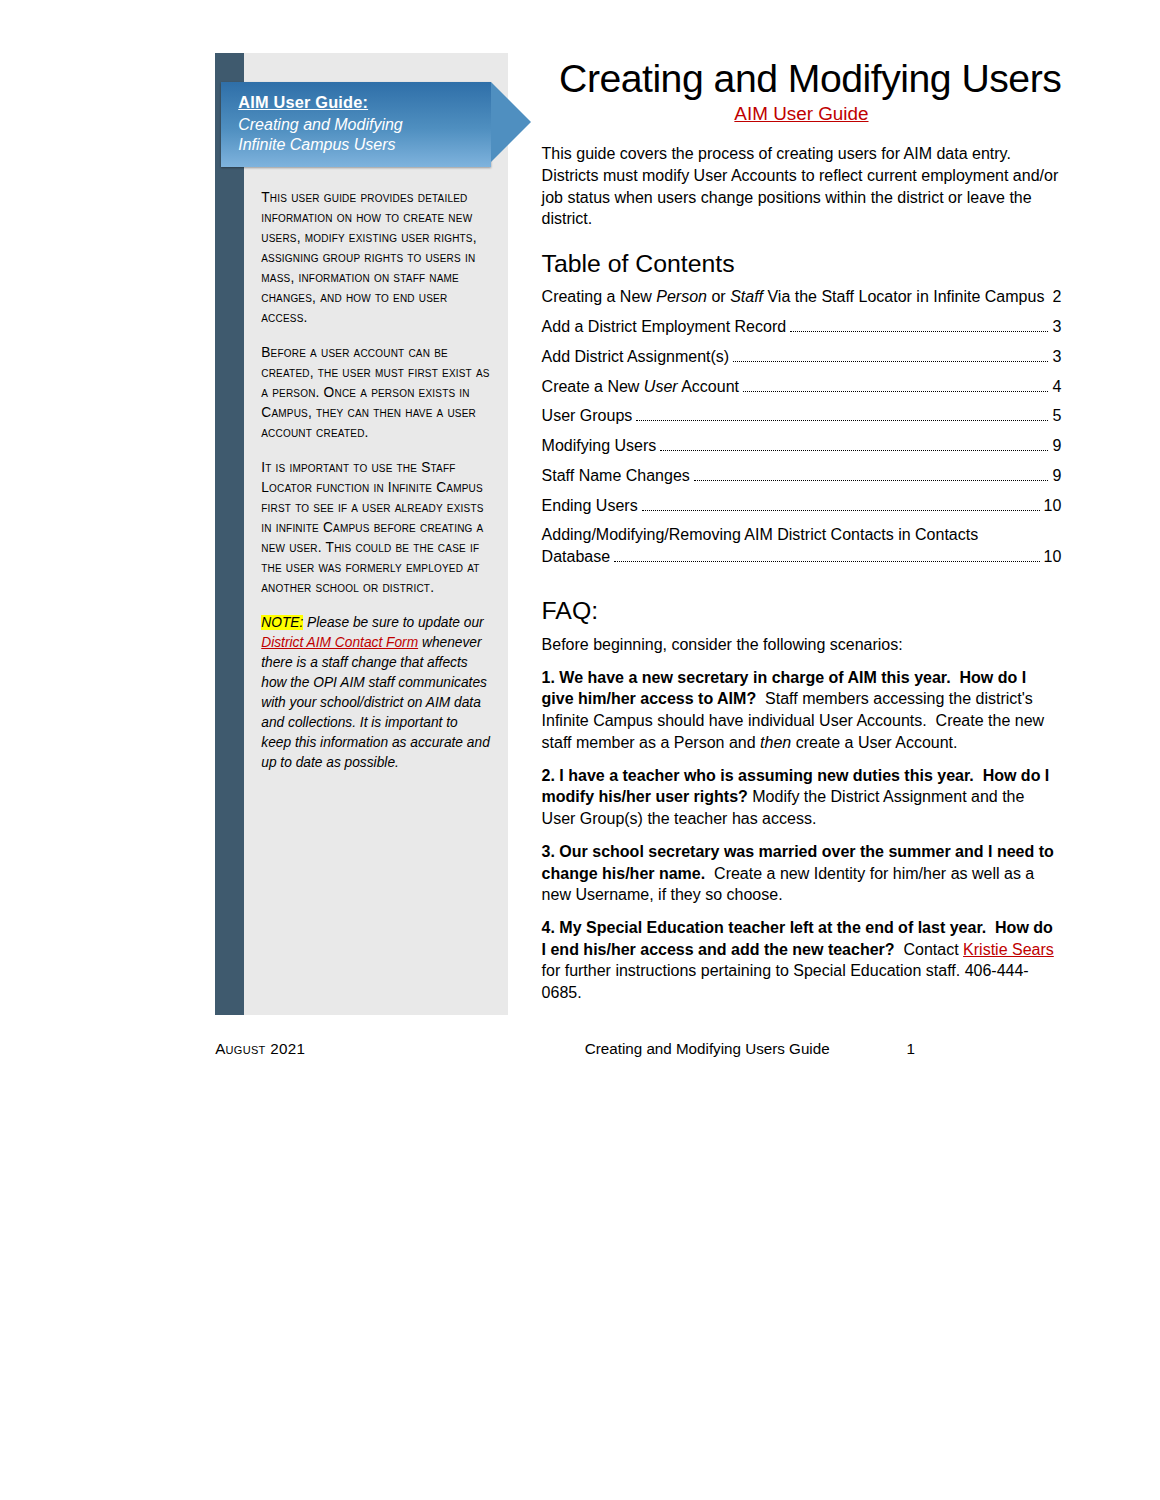AIM User Guide:
Creating and Modifying
Infinite Campus Users
This user guide provides detailed information on how to create new users, modify existing user rights, assigning group rights to users in mass, information on staff name changes, and how to end user access.
Before a user account can be created, the user must first exist as a person. Once a person exists in Campus, they can then have a user account created.
It is important to use the Staff Locator function in Infinite Campus first to see if a user already exists in infinite Campus before creating a new user. This could be the case if the user was formerly employed at another school or district.
NOTE: Please be sure to update our District AIM Contact Form whenever there is a staff change that affects how the OPI AIM staff communicates with your school/district on AIM data and collections. It is important to keep this information as accurate and up to date as possible.
Creating and Modifying Users
AIM User Guide
This guide covers the process of creating users for AIM data entry. Districts must modify User Accounts to reflect current employment and/or job status when users change positions within the district or leave the district.
Table of Contents
Creating a New Person or Staff Via the Staff Locator in Infinite Campus 2
Add a District Employment Record 3
Add District Assignment(s) 3
Create a New User Account 4
User Groups 5
Modifying Users 9
Staff Name Changes 9
Ending Users 10
Adding/Modifying/Removing AIM District Contacts in Contacts Database 10
FAQ:
Before beginning, consider the following scenarios:
1. We have a new secretary in charge of AIM this year. How do I give him/her access to AIM? Staff members accessing the district's Infinite Campus should have individual User Accounts. Create the new staff member as a Person and then create a User Account.
2. I have a teacher who is assuming new duties this year. How do I modify his/her user rights? Modify the District Assignment and the User Group(s) the teacher has access.
3. Our school secretary was married over the summer and I need to change his/her name. Create a new Identity for him/her as well as a new Username, if they so choose.
4. My Special Education teacher left at the end of last year. How do I end his/her access and add the new teacher? Contact Kristie Sears for further instructions pertaining to Special Education staff. 406-444-0685.
August 2021
Creating and Modifying Users Guide
1